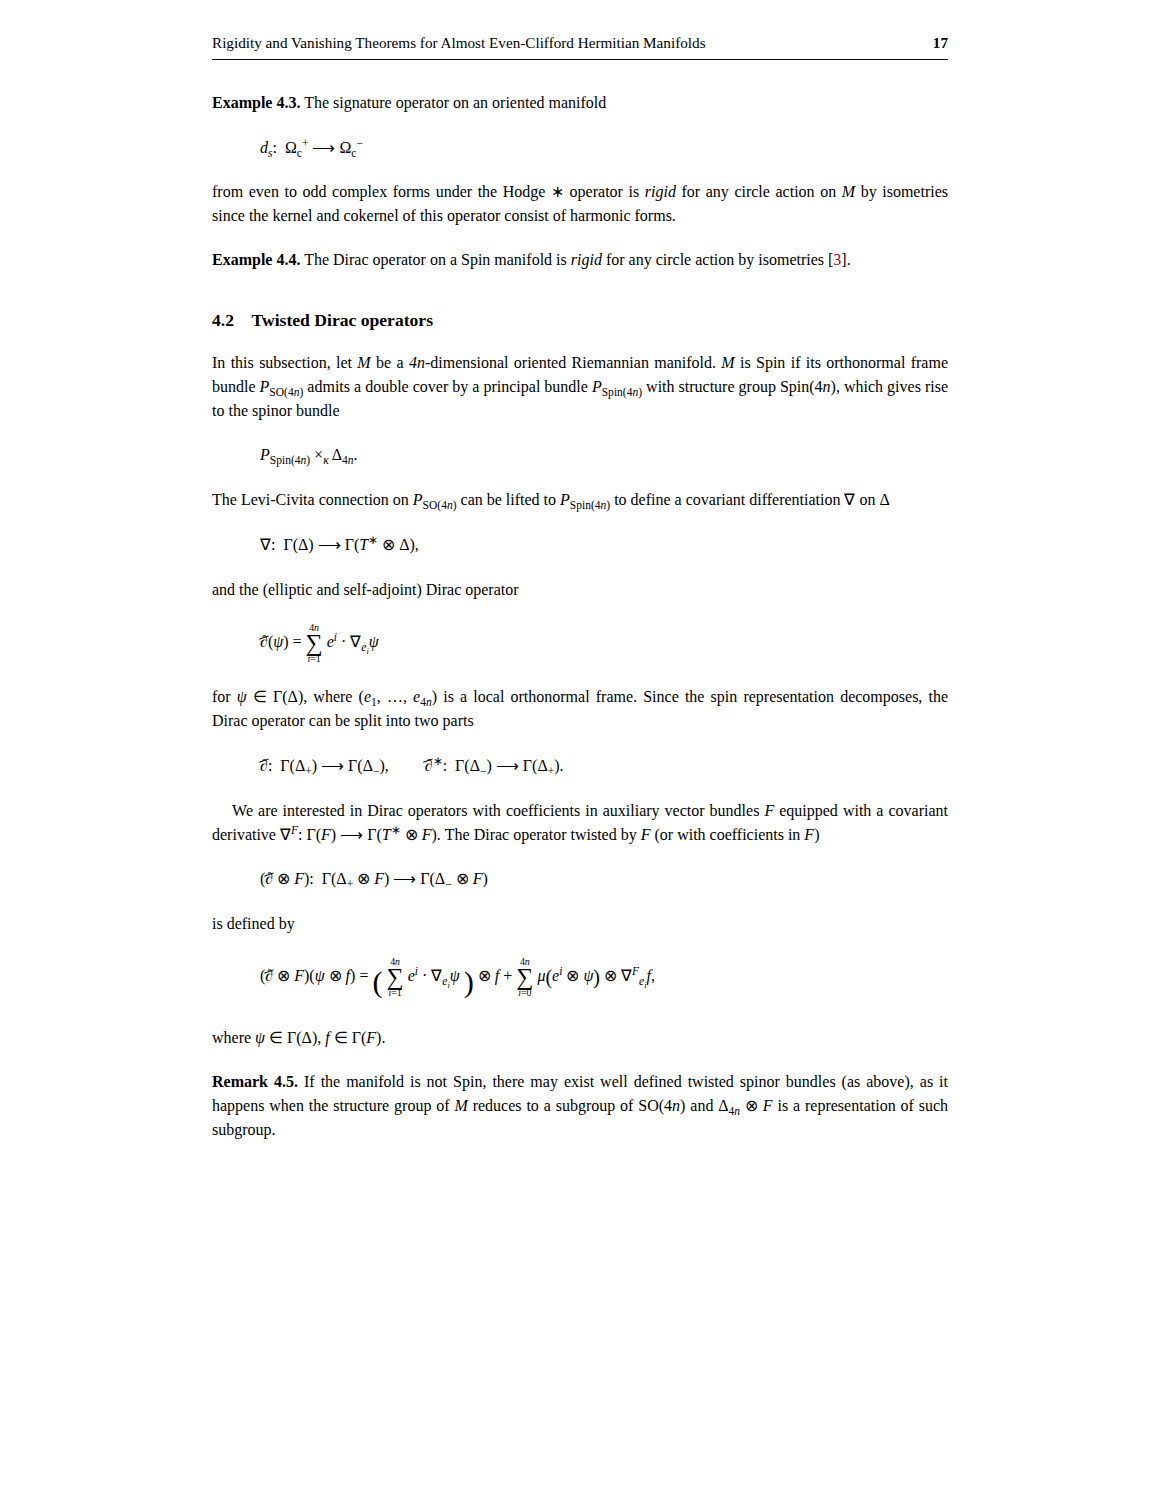Rigidity and Vanishing Theorems for Almost Even-Clifford Hermitian Manifolds 17
Example 4.3. The signature operator on an oriented manifold
ds: Ωc+ ⟶ Ωc−
from even to odd complex forms under the Hodge ∗ operator is rigid for any circle action on M by isometries since the kernel and cokernel of this operator consist of harmonic forms.
Example 4.4. The Dirac operator on a Spin manifold is rigid for any circle action by isometries [3].
4.2 Twisted Dirac operators
In this subsection, let M be a 4n-dimensional oriented Riemannian manifold. M is Spin if its orthonormal frame bundle PSO(4n) admits a double cover by a principal bundle PSpin(4n) with structure group Spin(4n), which gives rise to the spinor bundle
PSpin(4n) ×κ Δ4n.
The Levi-Civita connection on PSO(4n) can be lifted to PSpin(4n) to define a covariant differentiation ∇ on Δ
∇: Γ(Δ) ⟶ Γ(T∗ ⊗ Δ),
and the (elliptic and self-adjoint) Dirac operator
∂(ψ) = 4n ∑ i=1 ei · ∇eiψ
for ψ ∈ Γ(Δ), where (e1, …, e4n) is a local orthonormal frame. Since the spin representation decomposes, the Dirac operator can be split into two parts
∂: Γ(Δ+) ⟶ Γ(Δ−), ∂∗: Γ(Δ−) ⟶ Γ(Δ+).
We are interested in Dirac operators with coefficients in auxiliary vector bundles F equipped with a covariant derivative ∇F: Γ(F) ⟶ Γ(T∗ ⊗ F). The Dirac operator twisted by F (or with coefficients in F)
(∂ ⊗ F): Γ(Δ+ ⊗ F) ⟶ Γ(Δ− ⊗ F)
is defined by
(∂ ⊗ F)(ψ ⊗ f) = ( 4n ∑ i=1 ei · ∇eiψ ) ⊗ f + 4n ∑ i=0 μ(ei ⊗ ψ) ⊗ ∇Feif,
where ψ ∈ Γ(Δ), f ∈ Γ(F).
Remark 4.5. If the manifold is not Spin, there may exist well defined twisted spinor bundles (as above), as it happens when the structure group of M reduces to a subgroup of SO(4n) and Δ4n ⊗ F is a representation of such subgroup.